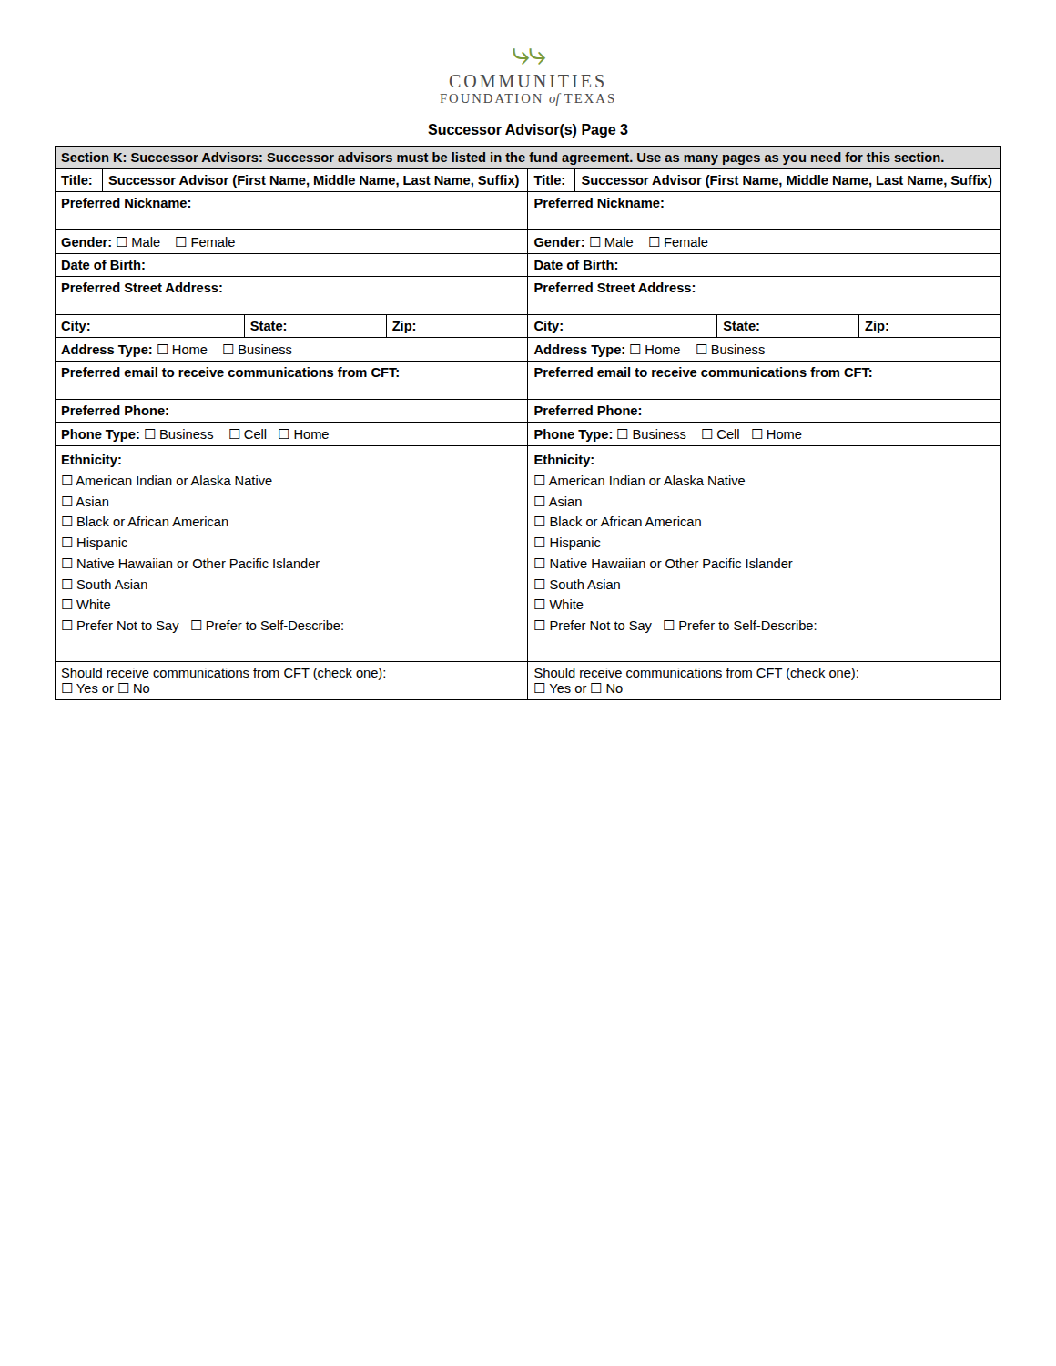⤷⤷
COMMUNITIES
FOUNDATION of TEXAS
Successor Advisor(s) Page 3
| Section K: Successor Advisors: Successor advisors must be listed in the fund agreement. Use as many pages as you need for this section. |
| Title: | Successor Advisor (First Name, Middle Name, Last Name, Suffix) | Title: | Successor Advisor (First Name, Middle Name, Last Name, Suffix) |
| Preferred Nickname: | Preferred Nickname: |
| Gender: ☐ Male ☐ Female | Gender: ☐ Male ☐ Female |
| Date of Birth: | Date of Birth: |
| Preferred Street Address: | Preferred Street Address: |
| City: | State: | Zip: | City: | State: | Zip: |
| Address Type: ☐ Home ☐ Business | Address Type: ☐ Home ☐ Business |
| Preferred email to receive communications from CFT: | Preferred email to receive communications from CFT: |
| Preferred Phone: | Preferred Phone: |
| Phone Type: ☐ Business ☐ Cell ☐ Home | Phone Type: ☐ Business ☐ Cell ☐ Home |
| Ethnicity: ☐ American Indian or Alaska Native ☐ Asian ☐ Black or African American ☐ Hispanic ☐ Native Hawaiian or Other Pacific Islander ☐ South Asian ☐ White ☐ Prefer Not to Say ☐ Prefer to Self-Describe: | Ethnicity: ☐ American Indian or Alaska Native ☐ Asian ☐ Black or African American ☐ Hispanic ☐ Native Hawaiian or Other Pacific Islander ☐ South Asian ☐ White ☐ Prefer Not to Say ☐ Prefer to Self-Describe: |
| Should receive communications from CFT (check one): ☐ Yes or ☐ No | Should receive communications from CFT (check one): ☐ Yes or ☐ No |